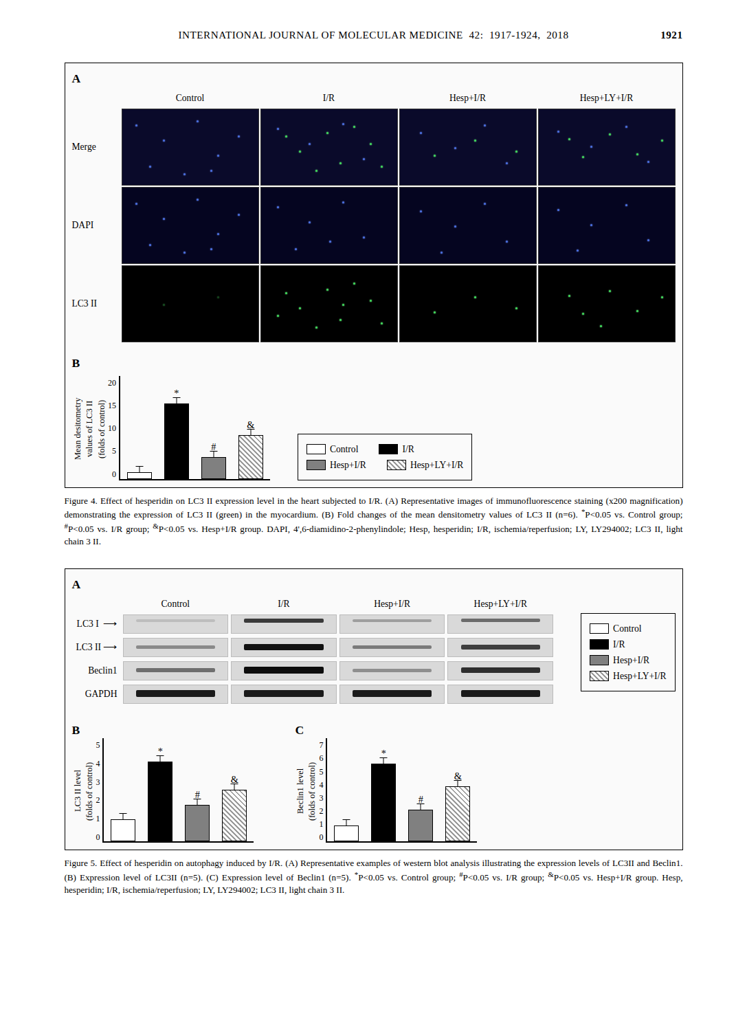INTERNATIONAL JOURNAL OF MOLECULAR MEDICINE 42: 1917-1924, 2018 1921
A
Control
I/R
Hesp+I/R
Hesp+LY+I/R
Merge
DAPI
LC3 II
B
Mean desitometry
values of LC3 II
(folds of control)
20151050
*
#
&
Control
I/R
Hesp+I/R
Hesp+LY+I/R
Figure 4. Effect of hesperidin on LC3 II expression level in the heart subjected to I/R. (A) Representative images of immunofluorescence staining (x200 magnification) demonstrating the expression of LC3 II (green) in the myocardium. (B) Fold changes of the mean densitometry values of LC3 II (n=6). *P<0.05 vs. Control group; #P<0.05 vs. I/R group; &P<0.05 vs. Hesp+I/R group. DAPI, 4',6-diamidino-2-phenylindole; Hesp, hesperidin; I/R, ischemia/reperfusion; LY, LY294002; LC3 II, light chain 3 II.
A
Control
I/R
Hesp+I/R
Hesp+LY+I/R
LC3 I ⟶
LC3 II ⟶
Beclin1
GAPDH
Control
I/R
Hesp+I/R
Hesp+LY+I/R
B
LC3 II level
(folds of control)
543210
*
#
&
C
Beclin1 level
(folds of control)
76543210
*
#
&
Figure 5. Effect of hesperidin on autophagy induced by I/R. (A) Representative examples of western blot analysis illustrating the expression levels of LC3II and Beclin1. (B) Expression level of LC3II (n=5). (C) Expression level of Beclin1 (n=5). *P<0.05 vs. Control group; #P<0.05 vs. I/R group; &P<0.05 vs. Hesp+I/R group. Hesp, hesperidin; I/R, ischemia/reperfusion; LY, LY294002; LC3 II, light chain 3 II.